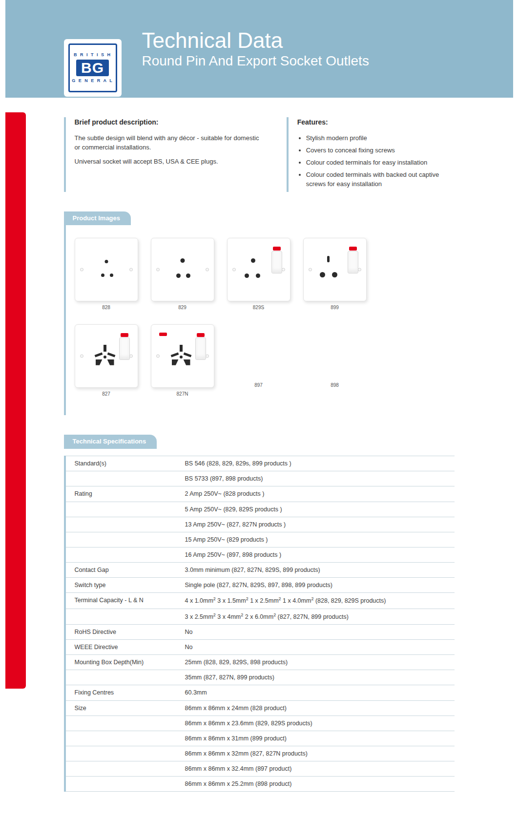B R I T I S H BG G E N E R A L
Technical Data
Round Pin And Export Socket Outlets
Brief product description:
The subtle design will blend with any décor - suitable for domestic or commercial installations.
Universal socket will accept BS, USA & CEE plugs.
Features:
Stylish modern profile
Covers to conceal fixing screws
Colour coded terminals for easy installation
Colour coded terminals with backed out captive screws for easy installation
Product Images
828
829
829S
899
827
827N
897
898
Technical Specifications
| Standard(s) | BS 546 (828, 829, 829s, 899 products ) |
| | BS 5733 (897, 898 products) |
| Rating | 2 Amp 250V~ (828 products ) |
| | 5 Amp 250V~ (829, 829S products ) |
| | 13 Amp 250V~ (827, 827N products ) |
| | 15 Amp 250V~ (829 products ) |
| | 16 Amp 250V~ (897, 898 products ) |
| Contact Gap | 3.0mm minimum (827, 827N, 829S, 899 products) |
| Switch type | Single pole (827, 827N, 829S, 897, 898, 899 products) |
| Terminal Capacity - L & N | 4 x 1.0mm 2 3 x 1.5mm 2 1 x 2.5mm 2 1 x 4.0mm 2 (828, 829, 829S products) |
| | 3 x 2.5mm 2 3 x 4mm 2 2 x 6.0mm 2 (827, 827N, 899 products) |
| RoHS Directive | No |
| WEEE Directive | No |
| Mounting Box Depth(Min) | 25mm (828, 829, 829S, 898 products) |
| | 35mm (827, 827N, 899 products) |
| Fixing Centres | 60.3mm |
| Size | 86mm x 86mm x 24mm (828 product) |
| | 86mm x 86mm x 23.6mm (829, 829S products) |
| | 86mm x 86mm x 31mm (899 product) |
| | 86mm x 86mm x 32mm (827, 827N products) |
| | 86mm x 86mm x 32.4mm (897 product) |
| | 86mm x 86mm x 25.2mm (898 product) |